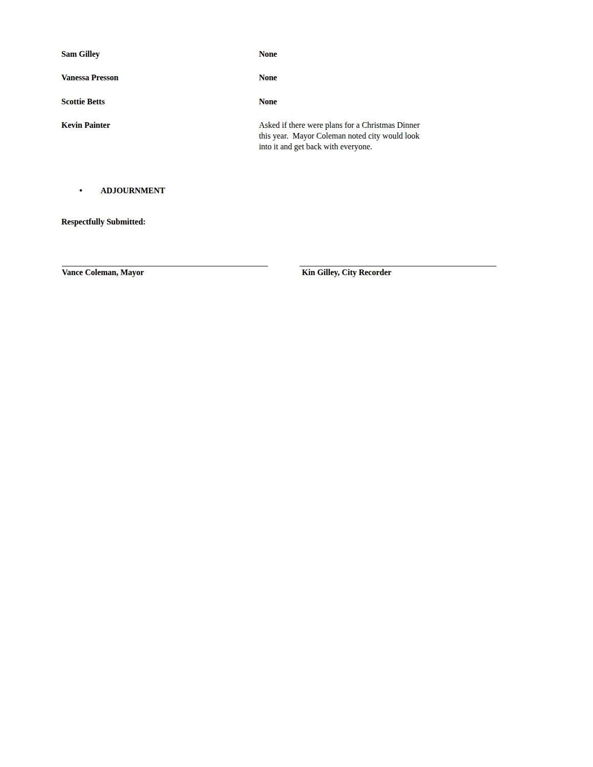| Sam Gilley | None |
| Vanessa Presson | None |
| Scottie Betts | None |
| Kevin Painter | Asked if there were plans for a Christmas Dinner this year. Mayor Coleman noted city would look into it and get back with everyone. |
•ADJOURNMENT
Respectfully Submitted:
| Vance Coleman, Mayor | Kin Gilley, City Recorder |